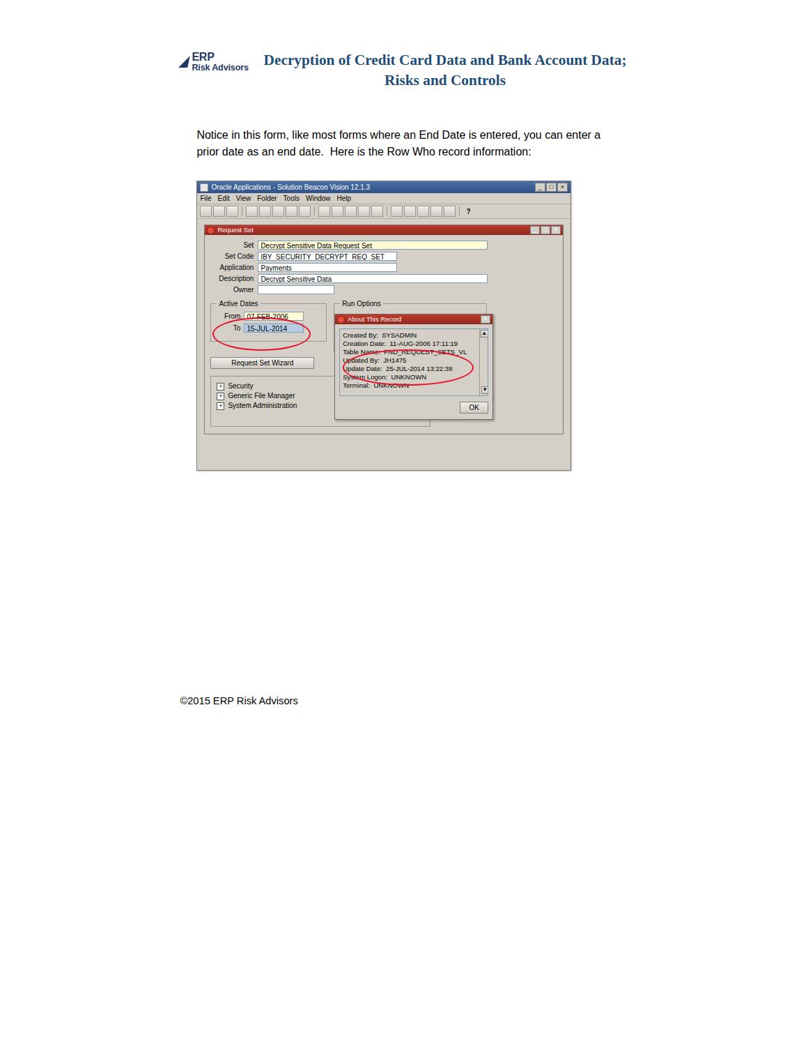ERP Risk Advisors
Decryption of Credit Card Data and Bank Account Data; Risks and Controls
Notice in this form, like most forms where an End Date is entered, you can enter a prior date as an end date. Here is the Row Who record information:
Oracle Applications - Solution Beacon Vision 12.1.3 _□×
File Edit View Folder Tools Window Help
?
Request Set _□×
Set
Decrypt Sensitive Data Request Set
Set Code
IBY_SECURITY_DECRYPT_REQ_SET
Application
Payments
Description
Decrypt Sensitive Data
Owner
Active Dates
From
07-FEB-2006
To
15-JUL-2014
Run Options
ages
Request Set Wizard
+Security
+Generic File Manager
+System Administration
About This Record ×
Created By: SYSADMIN
Creation Date: 11-AUG-2006 17:11:19
Table Name: FND_REQUEST_SETS_VL
Updated By: JH1475
Update Date: 25-JUL-2014 13:22:38
System Logon: UNKNOWN
Terminal: UNKNOWN
▲
▼
OK
©2015 ERP Risk Advisors